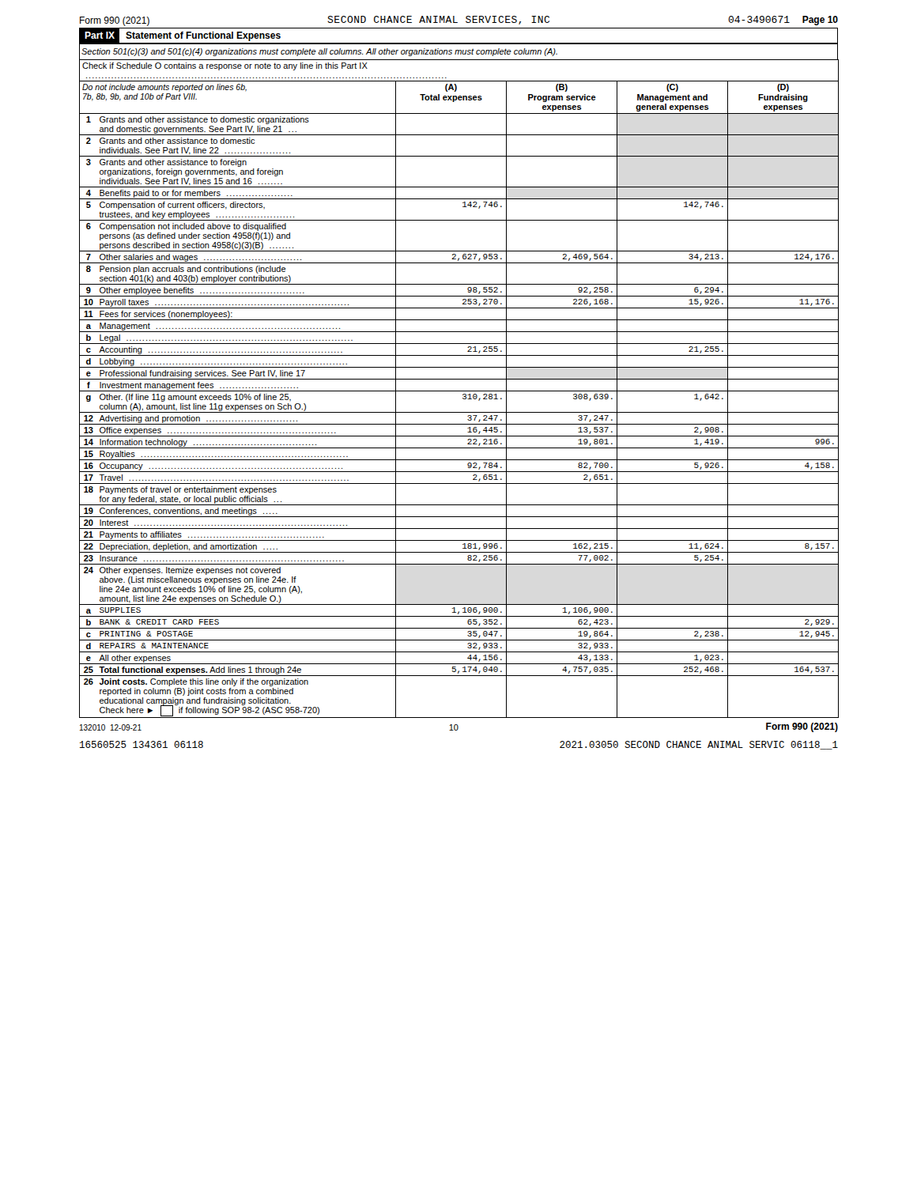Form 990 (2021)
SECOND CHANCE ANIMAL SERVICES, INC
04-3490671 Page 10
Part IX
Statement of Functional Expenses
Section 501(c)(3) and 501(c)(4) organizations must complete all columns. All other organizations must complete column (A).
| Check if Schedule O contains a response or note to any line in this Part IX ................................................................................................................. | |
| Do not include amounts reported on lines 6b, 7b, 8b, 9b, and 10b of Part VIII. | (A) Total expenses | (B) Program service expenses | (C) Management and general expenses | (D) Fundraising expenses |
| 1 | Grants and other assistance to domestic organizations and domestic governments. See Part IV, line 21 ... | | | | |
| 2 | Grants and other assistance to domestic individuals. See Part IV, line 22 ..................... | | | | |
| 3 | Grants and other assistance to foreign organizations, foreign governments, and foreign individuals. See Part IV, lines 15 and 16 ........ | | | | |
| 4 | Benefits paid to or for members ..................... | | | | |
| 5 | Compensation of current officers, directors, trustees, and key employees ......................... | 142,746. | | 142,746. | |
| 6 | Compensation not included above to disqualified persons (as defined under section 4958(f)(1)) and persons described in section 4958(c)(3)(B) ........ | | | | |
| 7 | Other salaries and wages ............................... | 2,627,953. | 2,469,564. | 34,213. | 124,176. |
| 8 | Pension plan accruals and contributions (include section 401(k) and 403(b) employer contributions) | | | | |
| 9 | Other employee benefits ................................. | 98,552. | 92,258. | 6,294. | |
| 10 | Payroll taxes ............................................................. | 253,270. | 226,168. | 15,926. | 11,176. |
| 11 | Fees for services (nonemployees): | | | | |
| a | Management .......................................................... | | | | |
| b | Legal ....................................................................... | | | | |
| c | Accounting ............................................................. | 21,255. | | 21,255. | |
| d | Lobbying ................................................................. | | | | |
| e | Professional fundraising services. See Part IV, line 17 | | | | |
| f | Investment management fees ......................... | | | | |
| g | Other. (If line 11g amount exceeds 10% of line 25, column (A), amount, list line 11g expenses on Sch O.) | 310,281. | 308,639. | 1,642. | |
| 12 | Advertising and promotion ............................. | 37,247. | 37,247. | | |
| 13 | Office expenses ..................................................... | 16,445. | 13,537. | 2,908. | |
| 14 | Information technology ....................................... | 22,216. | 19,801. | 1,419. | 996. |
| 15 | Royalties ................................................................. | | | | |
| 16 | Occupancy ............................................................. | 92,784. | 82,700. | 5,926. | 4,158. |
| 17 | Travel ..................................................................... | 2,651. | 2,651. | | |
| 18 | Payments of travel or entertainment expenses for any federal, state, or local public officials ... | | | | |
| 19 | Conferences, conventions, and meetings ..... | | | | |
| 20 | Interest ................................................................... | | | | |
| 21 | Payments to affiliates ........................................... | | | | |
| 22 | Depreciation, depletion, and amortization ..... | 181,996. | 162,215. | 11,624. | 8,157. |
| 23 | Insurance ............................................................... | 82,256. | 77,002. | 5,254. | |
| 24 | Other expenses. Itemize expenses not covered above. (List miscellaneous expenses on line 24e. If line 24e amount exceeds 10% of line 25, column (A), amount, list line 24e expenses on Schedule O.) | | | | |
| a | SUPPLIES | 1,106,900. | 1,106,900. | | |
| b | BANK & CREDIT CARD FEES | 65,352. | 62,423. | | 2,929. |
| c | PRINTING & POSTAGE | 35,047. | 19,864. | 2,238. | 12,945. |
| d | REPAIRS & MAINTENANCE | 32,933. | 32,933. | | |
| e | All other expenses | 44,156. | 43,133. | 1,023. | |
| 25 | Total functional expenses. Add lines 1 through 24e | 5,174,040. | 4,757,035. | 252,468. | 164,537. |
| 26 | Joint costs. Complete this line only if the organization reported in column (B) joint costs from a combined educational campaign and fundraising solicitation. Check here ► if following SOP 98-2 (ASC 958-720) | | | | |
132010 12-09-21
10
Form 990 (2021)
16560525 134361 06118
2021.03050 SECOND CHANCE ANIMAL SERVIC 06118__1